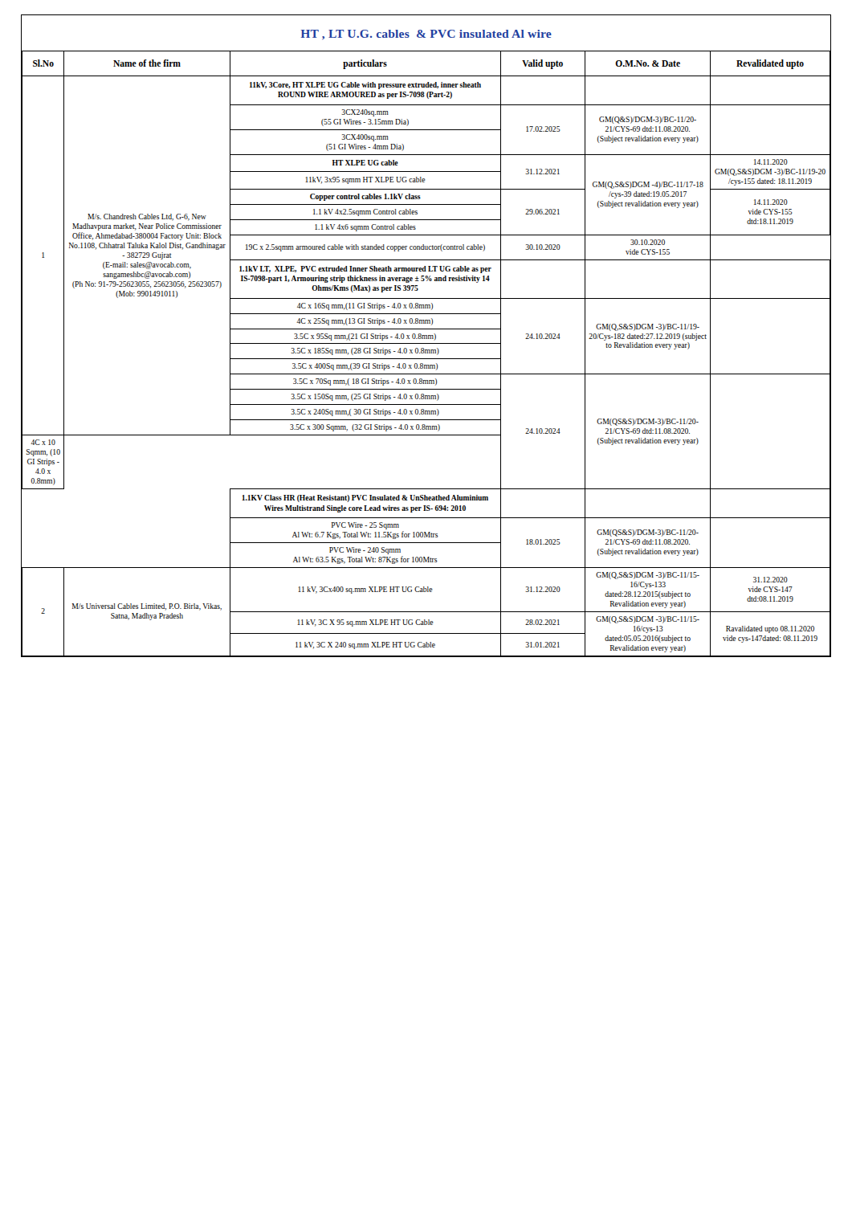HT , LT U.G. cables & PVC insulated Al wire
| Sl.No | Name of the firm | particulars | Valid upto | O.M.No. & Date | Revalidated upto |
| --- | --- | --- | --- | --- | --- |
| 1 | M/s. Chandresh Cables Ltd, G-6, New Madhavpura market, Near Police Commissioner Office, Ahmedabad-380004 Factory Unit: Block No.1108, Chhatral Taluka Kalol Dist, Gandhinagar - 382729 Gujrat (E-mail: sales@avocab.com, sangameshbc@avocab.com) (Ph No: 91-79-25623055, 25623056, 25623057)(Mob: 9901491011) | 11kV, 3Core, HT XLPE UG Cable with pressure extruded, inner sheath ROUND WIRE ARMOURED as per IS-7098 (Part-2) | | | |
| 3CX240sq.mm (55 GI Wires - 3.15mm Dia) | 17.02.2025 | GM(Q&S)/DGM-3)/BC-11/20-21/CYS-69 dtd:11.08.2020. (Subject revalidation every year) | |
| 3CX400sq.mm (51 GI Wires - 4mm Dia) |
| HT XLPE UG cable | 31.12.2021 | GM(Q,S&S)DGM -4)/BC-11/17-18 /cys-39 dated:19.05.2017 (Subject revalidation every year) | 14.11.2020 GM(Q,S&S)DGM -3)/BC-11/19-20 /cys-155 dated: 18.11.2019 |
| 11kV, 3x95 sqmm HT XLPE UG cable |
| Copper control cables 1.1kV class | 29.06.2021 | 14.11.2020 vide CYS-155 dtd:18.11.2019 |
| 1.1 kV 4x2.5sqmm Control cables |
| 1.1 kV 4x6 sqmm Control cables |
| 19C x 2.5sqmm armoured cable with standed copper conductor(control cable) | 30.10.2020 | 30.10.2020 vide CYS-155 |
| 1.1kV LT, XLPE, PVC extruded Inner Sheath armoured LT UG cable as per IS-7098-part 1, Armouring strip thickness in average ± 5% and resistivity 14 Ohms/Kms (Max) as per IS 3975 | | | |
| 4C x 16Sq mm,(11 GI Strips - 4.0 x 0.8mm) | 24.10.2024 | GM(Q,S&S)DGM -3)/BC-11/19-20/Cys-182 dated:27.12.2019 (subject to Revalidation every year) | |
| 4C x 25Sq mm,(13 GI Strips - 4.0 x 0.8mm) |
| 3.5C x 95Sq mm,(21 GI Strips - 4.0 x 0.8mm) |
| 3.5C x 185Sq mm, (28 GI Strips - 4.0 x 0.8mm) |
| 3.5C x 400Sq mm,(39 GI Strips - 4.0 x 0.8mm) |
| 3.5C x 70Sq mm,( 18 GI Strips - 4.0 x 0.8mm) | 24.10.2024 | GM(QS&S)/DGM-3)/BC-11/20-21/CYS-69 dtd:11.08.2020. (Subject revalidation every year) | |
| 3.5C x 150Sq mm, (25 GI Strips - 4.0 x 0.8mm) |
| 3.5C x 240Sq mm,( 30 GI Strips - 4.0 x 0.8mm) |
| 3.5C x 300 Sqmm, (32 GI Strips - 4.0 x 0.8mm) |
| 4C x 10 Sqmm, (10 GI Strips - 4.0 x 0.8mm) |
| | | 1.1KV Class HR (Heat Resistant) PVC Insulated & UnSheathed Aluminium Wires Multistrand Single core Lead wires as per IS- 694: 2010 | | | |
| | | PVC Wire - 25 Sqmm Al Wt: 6.7 Kgs, Total Wt: 11.5Kgs for 100Mtrs | 18.01.2025 | GM(QS&S)/DGM-3)/BC-11/20-21/CYS-69 dtd:11.08.2020. (Subject revalidation every year) | |
| | | PVC Wire - 240 Sqmm Al Wt: 63.5 Kgs, Total Wt: 87Kgs for 100Mtrs |
| 2 | M/s Universal Cables Limited, P.O. Birla, Vikas, Satna, Madhya Pradesh | 11 kV, 3Cx400 sq.mm XLPE HT UG Cable | 31.12.2020 | GM(Q,S&S)DGM -3)/BC-11/15-16/Cys-133 dated:28.12.2015(subject to Revalidation every year) | 31.12.2020 vide CYS-147 dtd:08.11.2019 |
| 11 kV, 3C X 95 sq.mm XLPE HT UG Cable | 28.02.2021 | GM(Q,S&S)DGM -3)/BC-11/15-16/cys-13 dated:05.05.2016(subject to Revalidation every year) | Ravalidated upto 08.11.2020 vide cys-147dated: 08.11.2019 |
| 11 kV, 3C X 240 sq.mm XLPE HT UG Cable | 31.01.2021 |